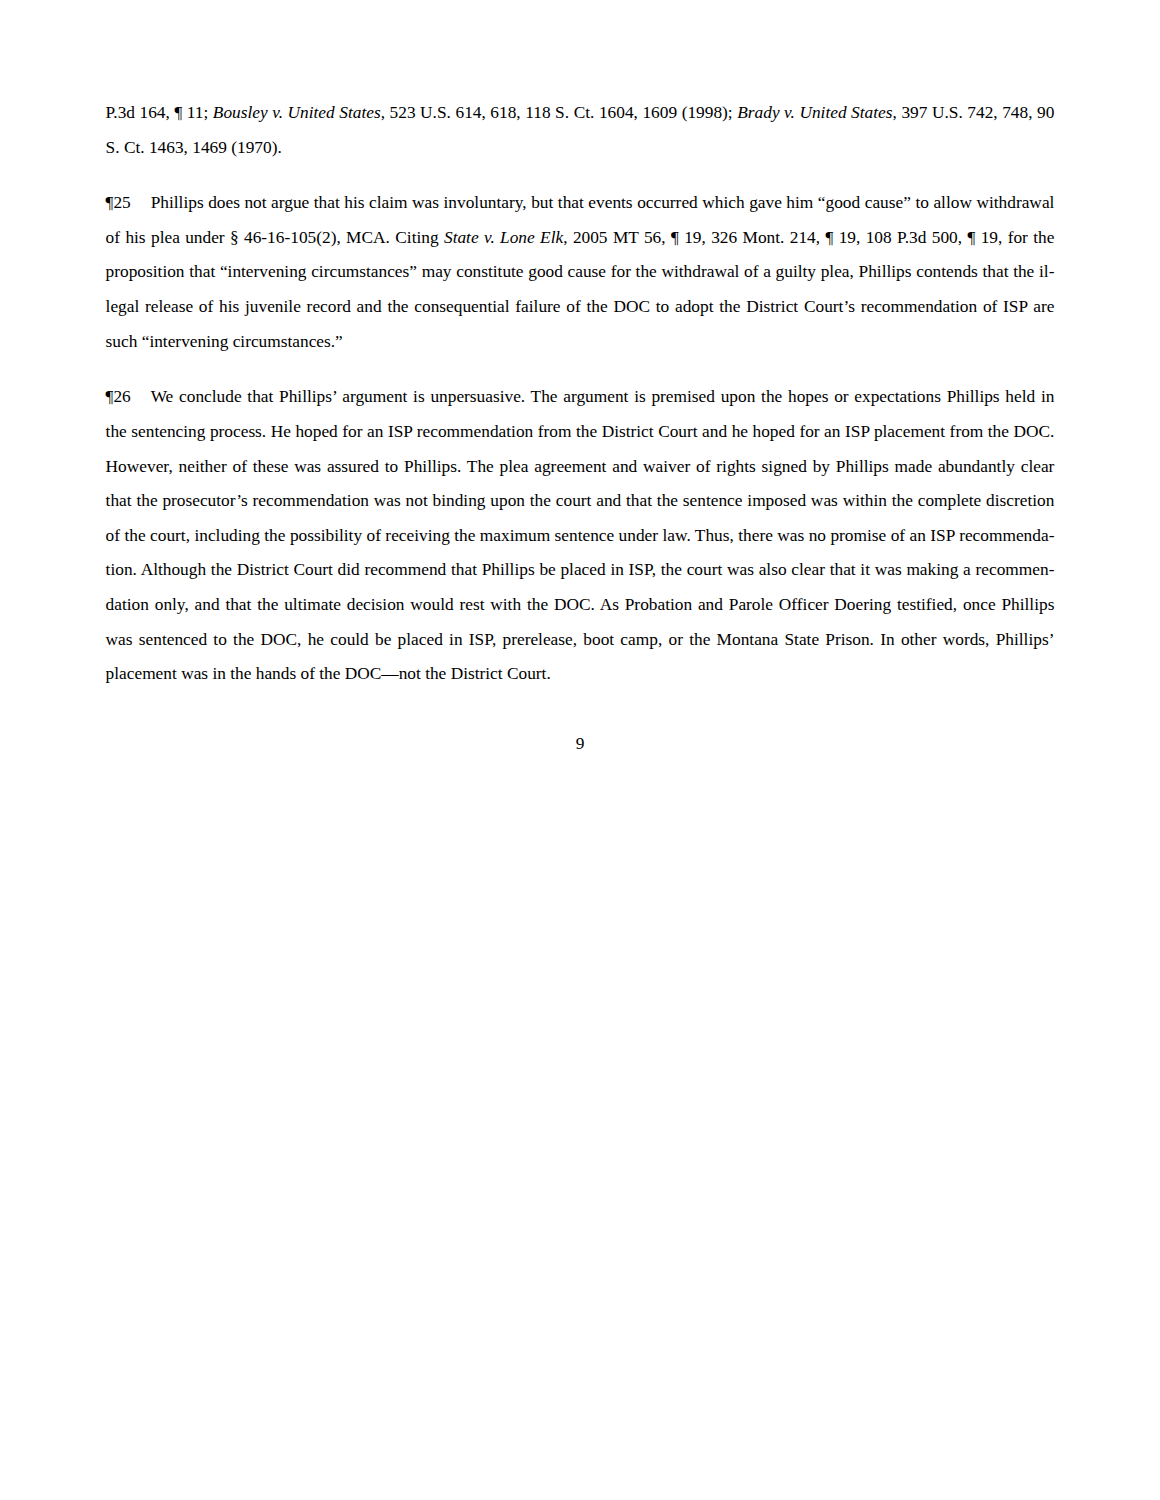P.3d 164, ¶ 11; Bousley v. United States, 523 U.S. 614, 618, 118 S. Ct. 1604, 1609 (1998); Brady v. United States, 397 U.S. 742, 748, 90 S. Ct. 1463, 1469 (1970).
¶25 Phillips does not argue that his claim was involuntary, but that events occurred which gave him “good cause” to allow withdrawal of his plea under § 46-16-105(2), MCA. Citing State v. Lone Elk, 2005 MT 56, ¶ 19, 326 Mont. 214, ¶ 19, 108 P.3d 500, ¶ 19, for the proposition that “intervening circumstances” may constitute good cause for the withdrawal of a guilty plea, Phillips contends that the illegal release of his juvenile record and the consequential failure of the DOC to adopt the District Court’s recommendation of ISP are such “intervening circumstances.”
¶26 We conclude that Phillips’ argument is unpersuasive. The argument is premised upon the hopes or expectations Phillips held in the sentencing process. He hoped for an ISP recommendation from the District Court and he hoped for an ISP placement from the DOC. However, neither of these was assured to Phillips. The plea agreement and waiver of rights signed by Phillips made abundantly clear that the prosecutor’s recommendation was not binding upon the court and that the sentence imposed was within the complete discretion of the court, including the possibility of receiving the maximum sentence under law. Thus, there was no promise of an ISP recommendation. Although the District Court did recommend that Phillips be placed in ISP, the court was also clear that it was making a recommendation only, and that the ultimate decision would rest with the DOC. As Probation and Parole Officer Doering testified, once Phillips was sentenced to the DOC, he could be placed in ISP, prerelease, boot camp, or the Montana State Prison. In other words, Phillips’ placement was in the hands of the DOC—not the District Court.
9